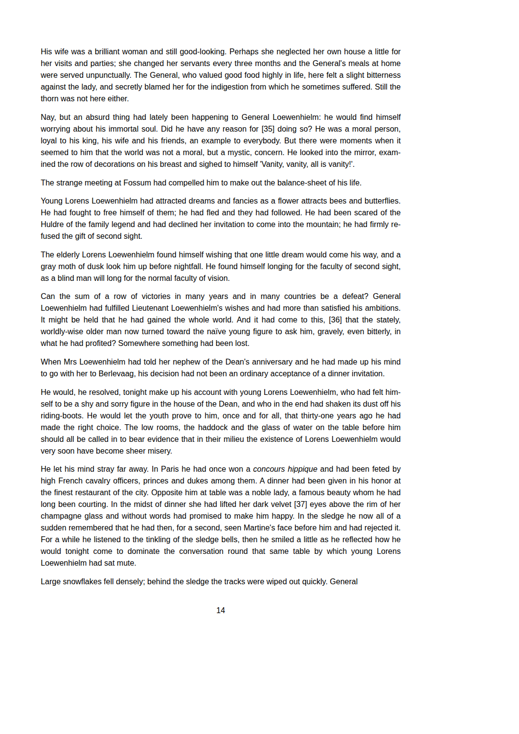His wife was a brilliant woman and still good-looking. Perhaps she neglected her own house a little for her visits and parties; she changed her servants every three months and the General's meals at home were served unpunctually. The General, who valued good food highly in life, here felt a slight bitterness against the lady, and secretly blamed her for the indigestion from which he sometimes suffered. Still the thorn was not here either.
Nay, but an absurd thing had lately been happening to General Loewenhielm: he would find himself worrying about his immortal soul. Did he have any reason for [35] doing so? He was a moral person, loyal to his king, his wife and his friends, an example to everybody. But there were moments when it seemed to him that the world was not a moral, but a mystic, concern. He looked into the mirror, examined the row of decorations on his breast and sighed to himself 'Vanity, vanity, all is vanity!'.
The strange meeting at Fossum had compelled him to make out the balance-sheet of his life.
Young Lorens Loewenhielm had attracted dreams and fancies as a flower attracts bees and butterflies. He had fought to free himself of them; he had fled and they had followed. He had been scared of the Huldre of the family legend and had declined her invitation to come into the mountain; he had firmly refused the gift of second sight.
The elderly Lorens Loewenhielm found himself wishing that one little dream would come his way, and a gray moth of dusk look him up before nightfall. He found himself longing for the faculty of second sight, as a blind man will long for the normal faculty of vision.
Can the sum of a row of victories in many years and in many countries be a defeat? General Loewenhielm had fulfilled Lieutenant Loewenhielm's wishes and had more than satisfied his ambitions. It might be held that he had gained the whole world. And it had come to this, [36] that the stately, worldly-wise older man now turned toward the naïve young figure to ask him, gravely, even bitterly, in what he had profited? Somewhere something had been lost.
When Mrs Loewenhielm had told her nephew of the Dean's anniversary and he had made up his mind to go with her to Berlevaag, his decision had not been an ordinary acceptance of a dinner invitation.
He would, he resolved, tonight make up his account with young Lorens Loewenhielm, who had felt himself to be a shy and sorry figure in the house of the Dean, and who in the end had shaken its dust off his riding-boots. He would let the youth prove to him, once and for all, that thirty-one years ago he had made the right choice. The low rooms, the haddock and the glass of water on the table before him should all be called in to bear evidence that in their milieu the existence of Lorens Loewenhielm would very soon have become sheer misery.
He let his mind stray far away. In Paris he had once won a concours hippique and had been feted by high French cavalry officers, princes and dukes among them. A dinner had been given in his honor at the finest restaurant of the city. Opposite him at table was a noble lady, a famous beauty whom he had long been courting. In the midst of dinner she had lifted her dark velvet [37] eyes above the rim of her champagne glass and without words had promised to make him happy. In the sledge he now all of a sudden remembered that he had then, for a second, seen Martine's face before him and had rejected it. For a while he listened to the tinkling of the sledge bells, then he smiled a little as he reflected how he would tonight come to dominate the conversation round that same table by which young Lorens Loewenhielm had sat mute.
Large snowflakes fell densely; behind the sledge the tracks were wiped out quickly. General
14